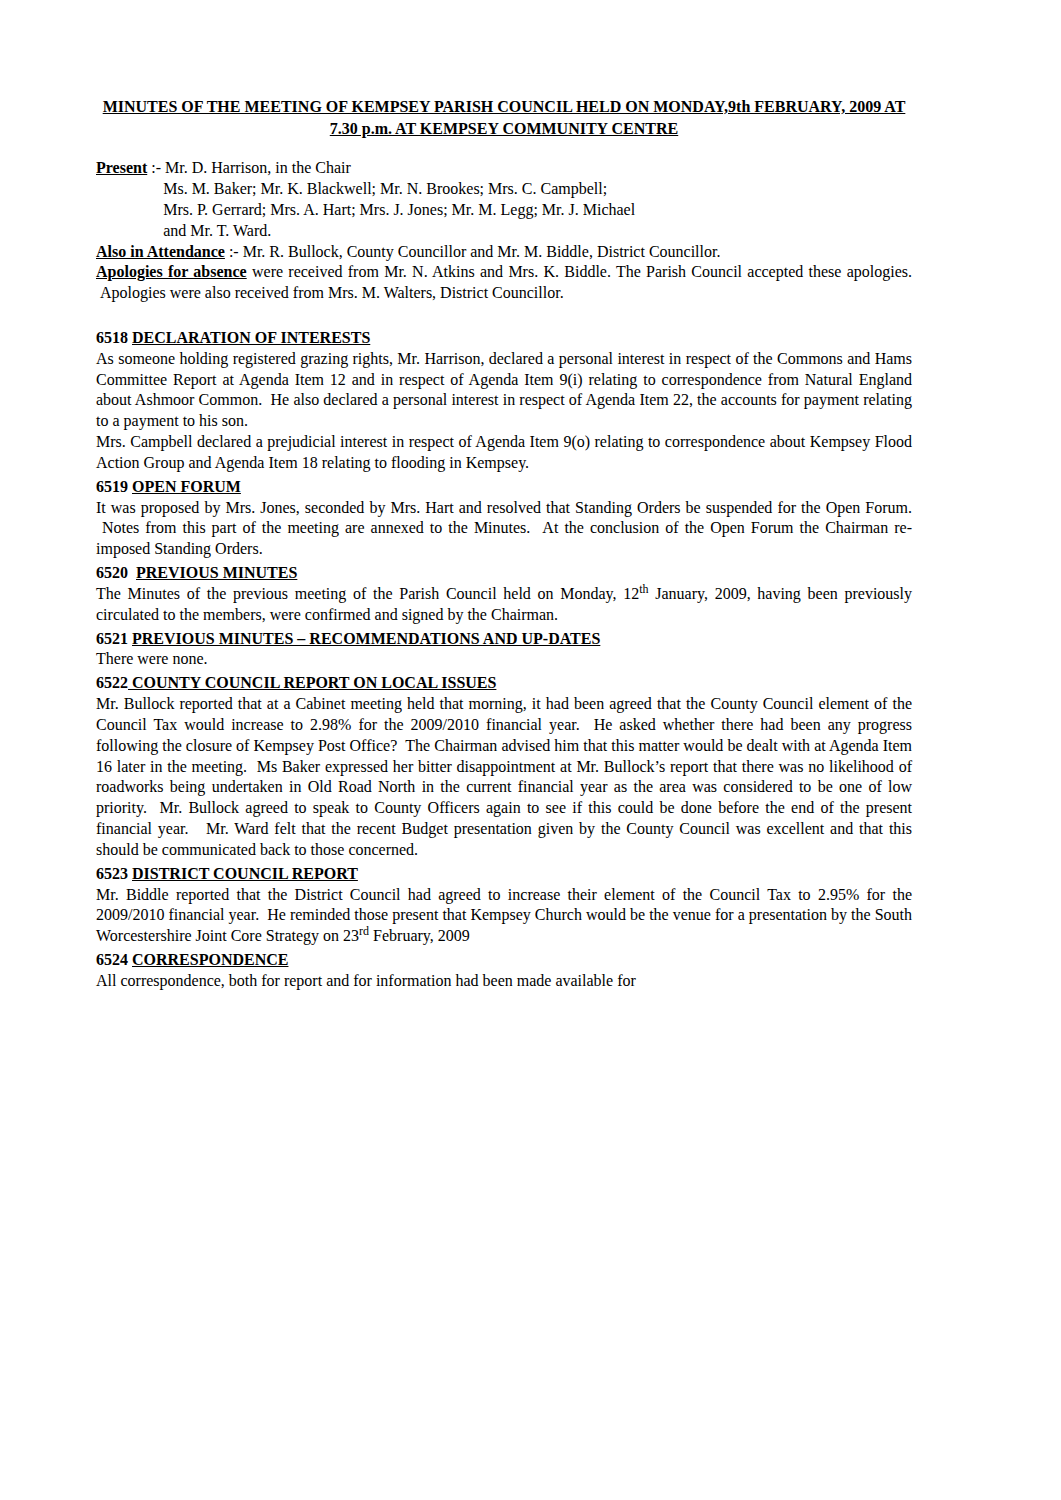MINUTES OF THE MEETING OF KEMPSEY PARISH COUNCIL HELD ON MONDAY,9th FEBRUARY, 2009 AT 7.30 p.m. AT KEMPSEY COMMUNITY CENTRE
Present :- Mr. D. Harrison, in the Chair
Ms. M. Baker; Mr. K. Blackwell; Mr. N. Brookes; Mrs. C. Campbell;
Mrs. P. Gerrard; Mrs. A. Hart; Mrs. J. Jones; Mr. M. Legg; Mr. J. Michael
and Mr. T. Ward.
Also in Attendance :- Mr. R. Bullock, County Councillor and Mr. M. Biddle, District Councillor.
Apologies for absence were received from Mr. N. Atkins and Mrs. K. Biddle. The Parish Council accepted these apologies. Apologies were also received from Mrs. M. Walters, District Councillor.
6518 DECLARATION OF INTERESTS
As someone holding registered grazing rights, Mr. Harrison, declared a personal interest in respect of the Commons and Hams Committee Report at Agenda Item 12 and in respect of Agenda Item 9(i) relating to correspondence from Natural England about Ashmoor Common. He also declared a personal interest in respect of Agenda Item 22, the accounts for payment relating to a payment to his son.
Mrs. Campbell declared a prejudicial interest in respect of Agenda Item 9(o) relating to correspondence about Kempsey Flood Action Group and Agenda Item 18 relating to flooding in Kempsey.
6519 OPEN FORUM
It was proposed by Mrs. Jones, seconded by Mrs. Hart and resolved that Standing Orders be suspended for the Open Forum. Notes from this part of the meeting are annexed to the Minutes. At the conclusion of the Open Forum the Chairman re-imposed Standing Orders.
6520 PREVIOUS MINUTES
The Minutes of the previous meeting of the Parish Council held on Monday, 12th January, 2009, having been previously circulated to the members, were confirmed and signed by the Chairman.
6521 PREVIOUS MINUTES – RECOMMENDATIONS AND UP-DATES
There were none.
6522 COUNTY COUNCIL REPORT ON LOCAL ISSUES
Mr. Bullock reported that at a Cabinet meeting held that morning, it had been agreed that the County Council element of the Council Tax would increase to 2.98% for the 2009/2010 financial year. He asked whether there had been any progress following the closure of Kempsey Post Office? The Chairman advised him that this matter would be dealt with at Agenda Item 16 later in the meeting. Ms Baker expressed her bitter disappointment at Mr. Bullock’s report that there was no likelihood of roadworks being undertaken in Old Road North in the current financial year as the area was considered to be one of low priority. Mr. Bullock agreed to speak to County Officers again to see if this could be done before the end of the present financial year. Mr. Ward felt that the recent Budget presentation given by the County Council was excellent and that this should be communicated back to those concerned.
6523 DISTRICT COUNCIL REPORT
Mr. Biddle reported that the District Council had agreed to increase their element of the Council Tax to 2.95% for the 2009/2010 financial year. He reminded those present that Kempsey Church would be the venue for a presentation by the South Worcestershire Joint Core Strategy on 23rd February, 2009
6524 CORRESPONDENCE
All correspondence, both for report and for information had been made available for